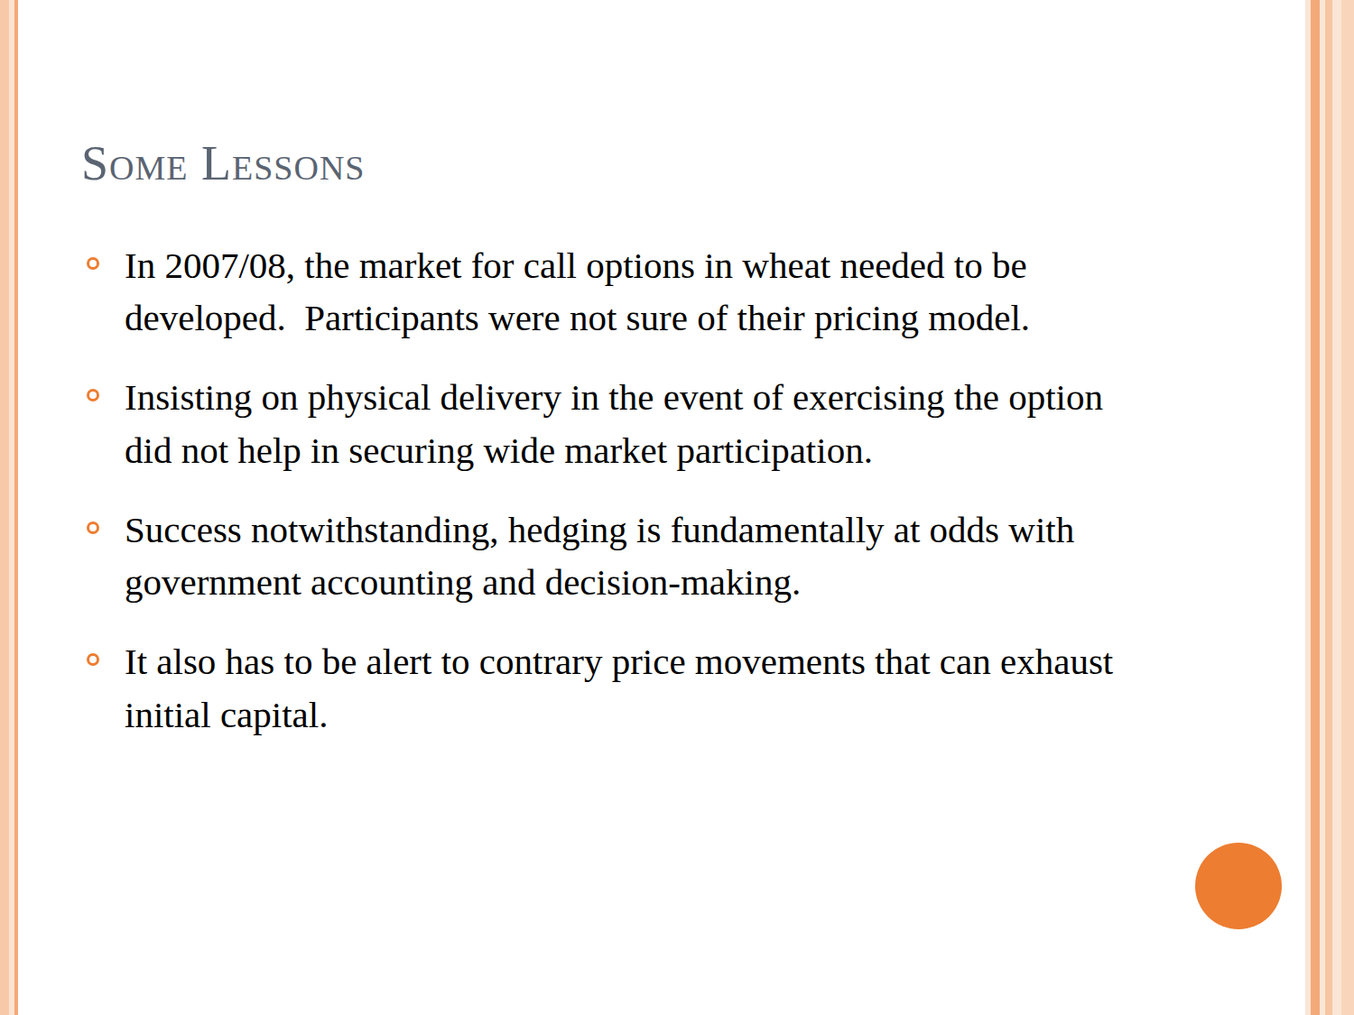Some Lessons
In 2007/08, the market for call options in wheat needed to be developed. Participants were not sure of their pricing model.
Insisting on physical delivery in the event of exercising the option did not help in securing wide market participation.
Success notwithstanding, hedging is fundamentally at odds with government accounting and decision-making.
It also has to be alert to contrary price movements that can exhaust initial capital.